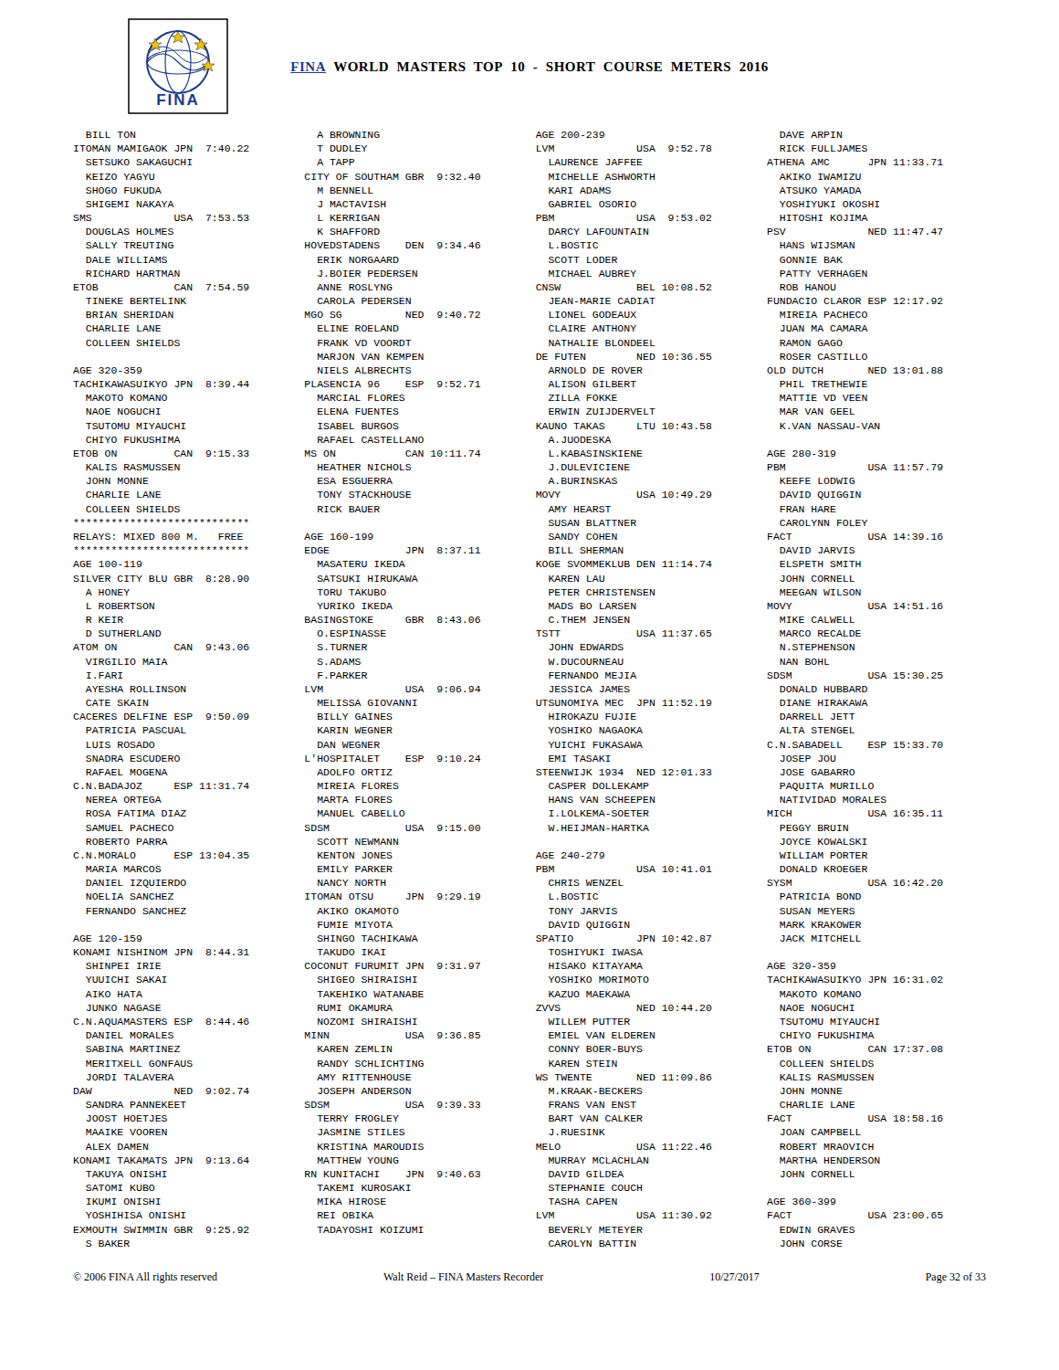FINA
FINA WORLD MASTERS TOP 10 - SHORT COURSE METERS 2016
BILL TON ITOMAN MAMIGAOK JPN 7:40.22 SETSUKO SAKAGUCHI KEIZO YAGYU SHOGO FUKUDA SHIGEMI NAKAYA SMS USA 7:53.53 DOUGLAS HOLMES SALLY TREUTING DALE WILLIAMS RICHARD HARTMAN ETOB CAN 7:54.59 TINEKE BERTELINK BRIAN SHERIDAN CHARLIE LANE COLLEEN SHIELDS AGE 320-359 TACHIKAWASUIKYO JPN 8:39.44 MAKOTO KOMANO NAOE NOGUCHI TSUTOMU MIYAUCHI CHIYO FUKUSHIMA ETOB ON CAN 9:15.33 KALIS RASMUSSEN JOHN MONNE CHARLIE LANE COLLEEN SHIELDS **************************** RELAYS: MIXED 800 M. FREE **************************** AGE 100-119 SILVER CITY BLU GBR 8:28.90 A HONEY L ROBERTSON R KEIR D SUTHERLAND ATOM ON CAN 9:43.06 VIRGILIO MAIA I.FARI AYESHA ROLLINSON CATE SKAIN CACERES DELFINE ESP 9:50.09 PATRICIA PASCUAL LUIS ROSADO SNADRA ESCUDERO RAFAEL MOGENA C.N.BADAJOZ ESP 11:31.74 NEREA ORTEGA ROSA FATIMA DIAZ SAMUEL PACHECO ROBERTO PARRA C.N.MORALO ESP 13:04.35 MARIA MARCOS DANIEL IZQUIERDO NOELIA SANCHEZ FERNANDO SANCHEZ AGE 120-159 KONAMI NISHINOM JPN 8:44.31 SHINPEI IRIE YUUICHI SAKAI AIKO HATA JUNKO NAGASE C.N.AQUAMASTERS ESP 8:44.46 DANIEL MORALES SABINA MARTINEZ MERITXELL GONFAUS JORDI TALAVERA DAW NED 9:02.74 SANDRA PANNEKEET JOOST HOETJES MAAIKE VOOREN ALEX DAMEN KONAMI TAKAMATS JPN 9:13.64 TAKUYA ONISHI SATOMI KUBO IKUMI ONISHI YOSHIHISA ONISHI EXMOUTH SWIMMIN GBR 9:25.92 S BAKER
A BROWNING T DUDLEY A TAPP CITY OF SOUTHAM GBR 9:32.40 M BENNELL J MACTAVISH L KERRIGAN K SHAFFORD HOVEDSTADENS DEN 9:34.46 ERIK NORGAARD J.BOIER PEDERSEN ANNE ROSLYNG CAROLA PEDERSEN MGO SG NED 9:40.72 ELINE ROELAND FRANK VD VOORDT MARJON VAN KEMPEN NIELS ALBRECHTS PLASENCIA 96 ESP 9:52.71 MARCIAL FLORES ELENA FUENTES ISABEL BURGOS RAFAEL CASTELLANO MS ON CAN 10:11.74 HEATHER NICHOLS ESA ESGUERRA TONY STACKHOUSE RICK BAUER AGE 160-199 EDGE JPN 8:37.11 MASATERU IKEDA SATSUKI HIRUKAWA TORU TAKUBO YURIKO IKEDA BASINGSTOKE GBR 8:43.06 O.ESPINASSE S.TURNER S.ADAMS F.PARKER LVM USA 9:06.94 MELISSA GIOVANNI BILLY GAINES KARIN WEGNER DAN WEGNER L'HOSPITALET ESP 9:10.24 ADOLFO ORTIZ MIREIA FLORES MARTA FLORES MANUEL CABELLO SDSM USA 9:15.00 SCOTT NEWMANN KENTON JONES EMILY PARKER NANCY NORTH ITOMAN OTSU JPN 9:29.19 AKIKO OKAMOTO FUMIE MIYOTA SHINGO TACHIKAWA TAKUDO IKAI COCONUT FURUMIT JPN 9:31.97 SHIGEO SHIRAISHI TAKEHIKO WATANABE RUMI OKAMURA NOZOMI SHIRAISHI MINN USA 9:36.85 KAREN ZEMLIN RANDY SCHLICHTING AMY RITTENHOUSE JOSEPH ANDERSON SDSM USA 9:39.33 TERRY FROGLEY JASMINE STILES KRISTINA MAROUDIS MATTHEW YOUNG RN KUNITACHI JPN 9:40.63 TAKEMI KUROSAKI MIKA HIROSE REI OBIKA TADAYOSHI KOIZUMI
AGE 200-239 LVM USA 9:52.78 LAURENCE JAFFEE MICHELLE ASHWORTH KARI ADAMS GABRIEL OSORIO PBM USA 9:53.02 DARCY LAFOUNTAIN L.BOSTIC SCOTT LODER MICHAEL AUBREY CNSW BEL 10:08.52 JEAN-MARIE CADIAT LIONEL GODEAUX CLAIRE ANTHONY NATHALIE BLONDEEL DE FUTEN NED 10:36.55 ARNOLD DE ROVER ALISON GILBERT ZILLA FOKKE ERWIN ZUIJDERVELT KAUNO TAKAS LTU 10:43.58 A.JUODESKA L.KABASINSKIENE J.DULEVICIENE A.BURINSKAS MOVY USA 10:49.29 AMY HEARST SUSAN BLATTNER SANDY COHEN BILL SHERMAN KOGE SVOMMEKLUB DEN 11:14.74 KAREN LAU PETER CHRISTENSEN MADS BO LARSEN C.THEM JENSEN TSTT USA 11:37.65 JOHN EDWARDS W.DUCOURNEAU FERNANDO MEJIA JESSICA JAMES UTSUNOMIYA MEC JPN 11:52.19 HIROKAZU FUJIE YOSHIKO NAGAOKA YUICHI FUKASAWA EMI TASAKI STEENWIJK 1934 NED 12:01.33 CASPER DOLLEKAMP HANS VAN SCHEEPEN I.LOLKEMA-SOETER W.HEIJMAN-HARTKA AGE 240-279 PBM USA 10:41.01 CHRIS WENZEL L.BOSTIC TONY JARVIS DAVID QUIGGIN SPATIO JPN 10:42.87 TOSHIYUKI IWASA HISAKO KITAYAMA YOSHIKO MORIMOTO KAZUO MAEKAWA ZVVS NED 10:44.20 WILLEM PUTTER EMIEL VAN ELDEREN CONNY BOER-BUYS KAREN STEIN WS TWENTE NED 11:09.86 M.KRAAK-BECKERS FRANS VAN ENST BART VAN CALKER J.RUESINK MELO USA 11:22.46 MURRAY MCLACHLAN DAVID GILDEA STEPHANIE COUCH TASHA CAPEN LVM USA 11:30.92 BEVERLY METEYER CAROLYN BATTIN
DAVE ARPIN RICK FULLJAMES ATHENA AMC JPN 11:33.71 AKIKO IWAMIZU ATSUKO YAMADA YOSHIYUKI OKOSHI HITOSHI KOJIMA PSV NED 11:47.47 HANS WIJSMAN GONNIE BAK PATTY VERHAGEN ROB HANOU FUNDACIO CLAROR ESP 12:17.92 MIREIA PACHECO JUAN MA CAMARA RAMON GAGO ROSER CASTILLO OLD DUTCH NED 13:01.88 PHIL TRETHEWIE MATTIE VD VEEN MAR VAN GEEL K.VAN NASSAU-VAN AGE 280-319 PBM USA 11:57.79 KEEFE LODWIG DAVID QUIGGIN FRAN HARE CAROLYNN FOLEY FACT USA 14:39.16 DAVID JARVIS ELSPETH SMITH JOHN CORNELL MEEGAN WILSON MOVY USA 14:51.16 MIKE CALWELL MARCO RECALDE N.STEPHENSON NAN BOHL SDSM USA 15:30.25 DONALD HUBBARD DIANE HIRAKAWA DARRELL JETT ALTA STENGEL C.N.SABADELL ESP 15:33.70 JOSEP JOU JOSE GABARRO PAQUITA MURILLO NATIVIDAD MORALES MICH USA 16:35.11 PEGGY BRUIN JOYCE KOWALSKI WILLIAM PORTER DONALD KROEGER SYSM USA 16:42.20 PATRICIA BOND SUSAN MEYERS MARK KRAKOWER JACK MITCHELL AGE 320-359 TACHIKAWASUIKYO JPN 16:31.02 MAKOTO KOMANO NAOE NOGUCHI TSUTOMU MIYAUCHI CHIYO FUKUSHIMA ETOB ON CAN 17:37.08 COLLEEN SHIELDS KALIS RASMUSSEN JOHN MONNE CHARLIE LANE FACT USA 18:58.16 JOAN CAMPBELL ROBERT MRAOVICH MARTHA HENDERSON JOHN CORNELL AGE 360-399 FACT USA 23:00.65 EDWIN GRAVES JOHN CORSE
© 2006 FINA All rights reserved
Walt Reid – FINA Masters Recorder
10/27/2017
Page 32 of 33